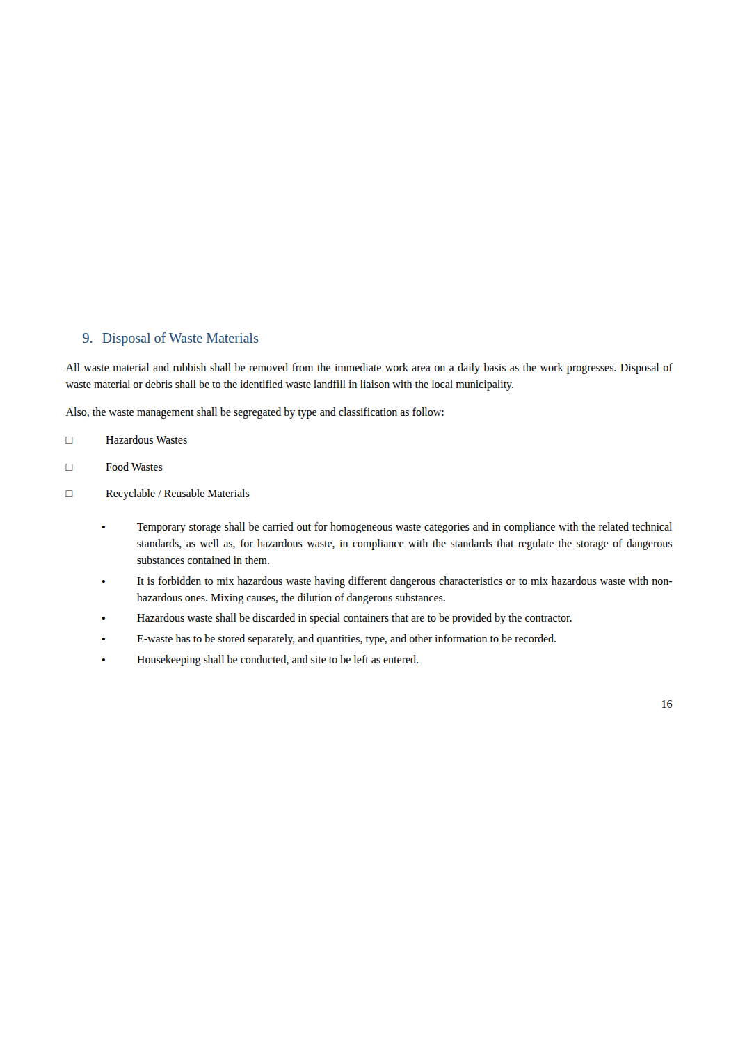9. Disposal of Waste Materials
All waste material and rubbish shall be removed from the immediate work area on a daily basis as the work progresses. Disposal of waste material or debris shall be to the identified waste landfill in liaison with the local municipality.
Also, the waste management shall be segregated by type and classification as follow:
Hazardous Wastes
Food Wastes
Recyclable / Reusable Materials
Temporary storage shall be carried out for homogeneous waste categories and in compliance with the related technical standards, as well as, for hazardous waste, in compliance with the standards that regulate the storage of dangerous substances contained in them.
It is forbidden to mix hazardous waste having different dangerous characteristics or to mix hazardous waste with non-hazardous ones. Mixing causes, the dilution of dangerous substances.
Hazardous waste shall be discarded in special containers that are to be provided by the contractor.
E-waste has to be stored separately, and quantities, type, and other information to be recorded.
Housekeeping shall be conducted, and site to be left as entered.
16